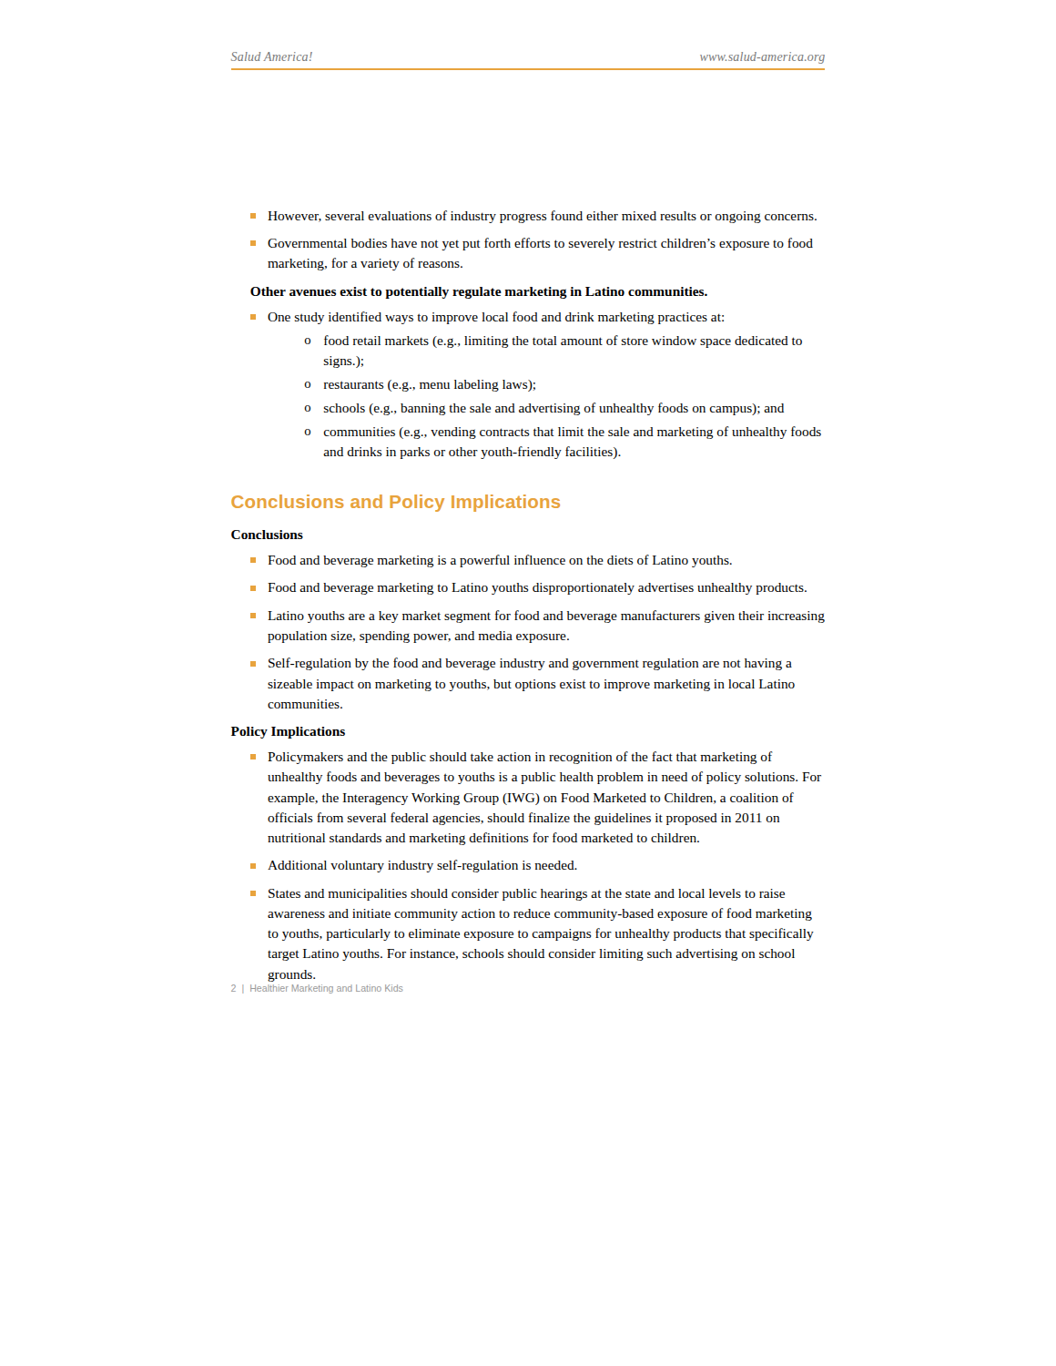Salud America!
www.salud-america.org
However, several evaluations of industry progress found either mixed results or ongoing concerns.
Governmental bodies have not yet put forth efforts to severely restrict children’s exposure to food marketing, for a variety of reasons.
Other avenues exist to potentially regulate marketing in Latino communities.
One study identified ways to improve local food and drink marketing practices at:
food retail markets (e.g., limiting the total amount of store window space dedicated to signs.);
restaurants (e.g., menu labeling laws);
schools (e.g., banning the sale and advertising of unhealthy foods on campus); and
communities (e.g., vending contracts that limit the sale and marketing of unhealthy foods and drinks in parks or other youth-friendly facilities).
Conclusions and Policy Implications
Conclusions
Food and beverage marketing is a powerful influence on the diets of Latino youths.
Food and beverage marketing to Latino youths disproportionately advertises unhealthy products.
Latino youths are a key market segment for food and beverage manufacturers given their increasing population size, spending power, and media exposure.
Self-regulation by the food and beverage industry and government regulation are not having a sizeable impact on marketing to youths, but options exist to improve marketing in local Latino communities.
Policy Implications
Policymakers and the public should take action in recognition of the fact that marketing of unhealthy foods and beverages to youths is a public health problem in need of policy solutions. For example, the Interagency Working Group (IWG) on Food Marketed to Children, a coalition of officials from several federal agencies, should finalize the guidelines it proposed in 2011 on nutritional standards and marketing definitions for food marketed to children.
Additional voluntary industry self-regulation is needed.
States and municipalities should consider public hearings at the state and local levels to raise awareness and initiate community action to reduce community-based exposure of food marketing to youths, particularly to eliminate exposure to campaigns for unhealthy products that specifically target Latino youths. For instance, schools should consider limiting such advertising on school grounds.
2 | Healthier Marketing and Latino Kids